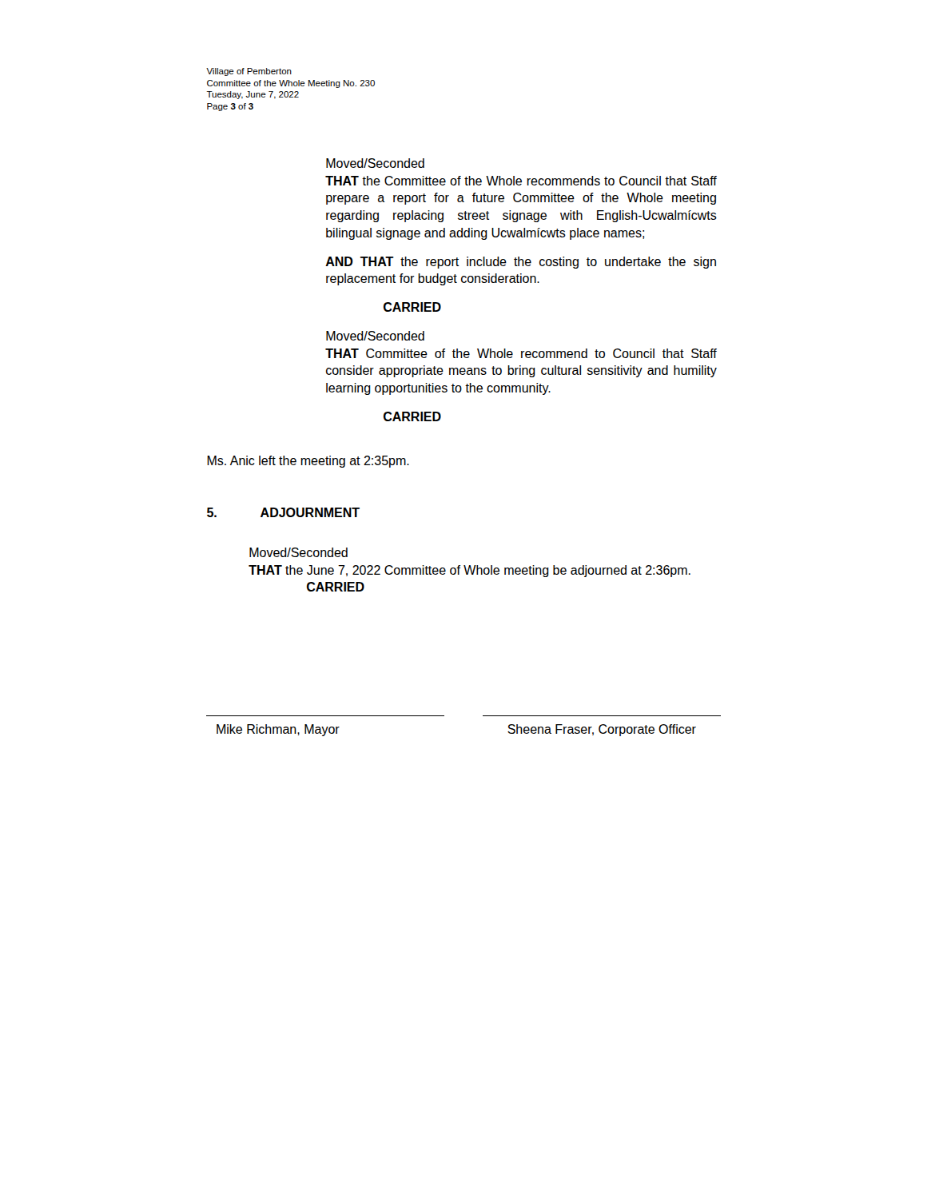Village of Pemberton
Committee of the Whole Meeting No. 230
Tuesday, June 7, 2022
Page 3 of 3
Moved/Seconded
THAT the Committee of the Whole recommends to Council that Staff prepare a report for a future Committee of the Whole meeting regarding replacing street signage with English-Ucwalmícwts bilingual signage and adding Ucwalmícwts place names;
AND THAT the report include the costing to undertake the sign replacement for budget consideration.
CARRIED
Moved/Seconded
THAT Committee of the Whole recommend to Council that Staff consider appropriate means to bring cultural sensitivity and humility learning opportunities to the community.
CARRIED
Ms. Anic left the meeting at 2:35pm.
5. ADJOURNMENT
Moved/Seconded
THAT the June 7, 2022 Committee of Whole meeting be adjourned at 2:36pm.
CARRIED
Mike Richman, Mayor
Sheena Fraser, Corporate Officer